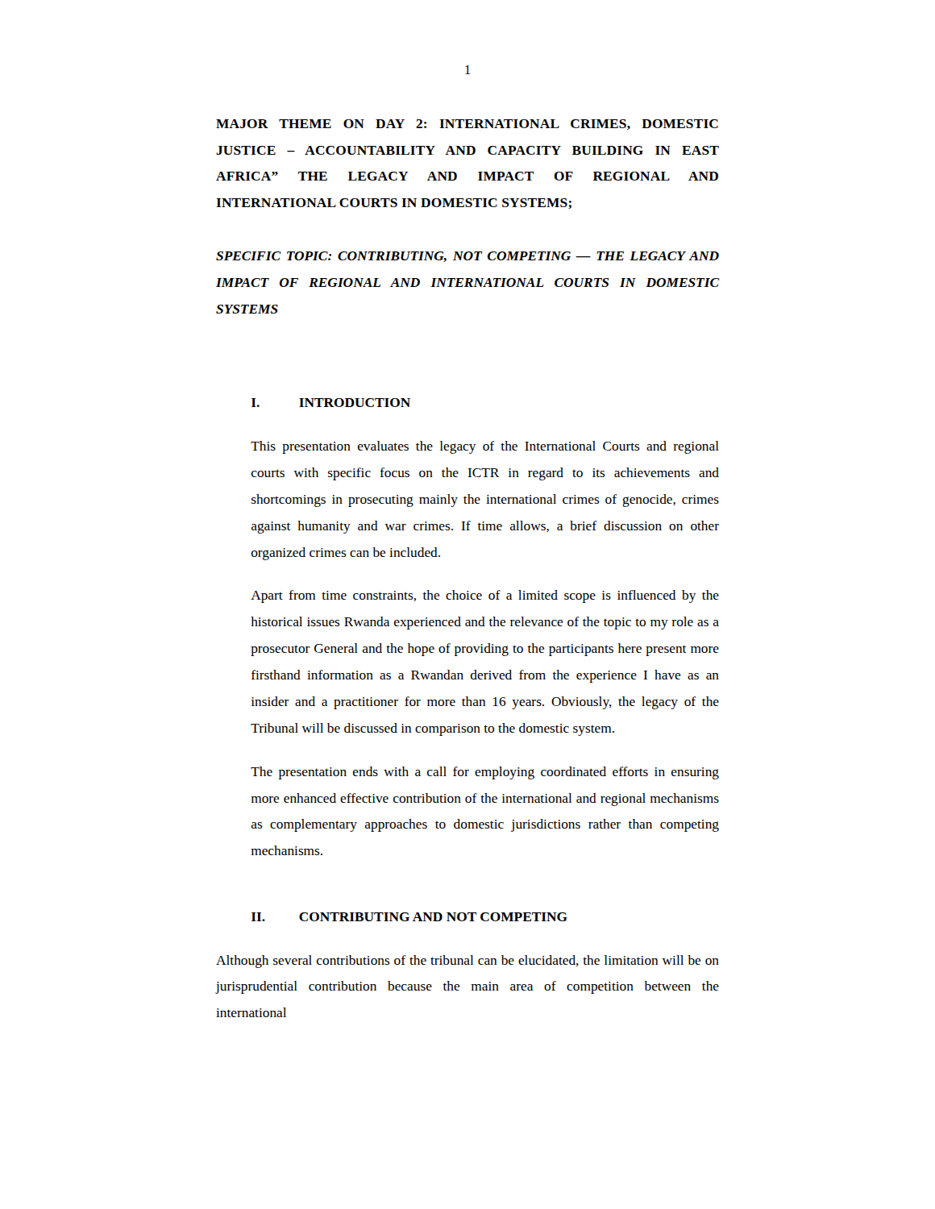1
Major theme on day 2: International crimes, domestic justice – accountability and capacity building in East Africa” the legacy and impact of regional and international courts in domestic systems;
Specific topic: Contributing, not competing — the legacy and impact of regional and international courts in domestic systems
I. INTRODUCTION
This presentation evaluates the legacy of the International Courts and regional courts with specific focus on the ICTR in regard to its achievements and shortcomings in prosecuting mainly the international crimes of genocide, crimes against humanity and war crimes. If time allows, a brief discussion on other organized crimes can be included.
Apart from time constraints, the choice of a limited scope is influenced by the historical issues Rwanda experienced and the relevance of the topic to my role as a prosecutor General and the hope of providing to the participants here present more firsthand information as a Rwandan derived from the experience I have as an insider and a practitioner for more than 16 years. Obviously, the legacy of the Tribunal will be discussed in comparison to the domestic system.
The presentation ends with a call for employing coordinated efforts in ensuring more enhanced effective contribution of the international and regional mechanisms as complementary approaches to domestic jurisdictions rather than competing mechanisms.
II. CONTRIBUTING AND NOT COMPETING
Although several contributions of the tribunal can be elucidated, the limitation will be on jurisprudential contribution because the main area of competition between the international